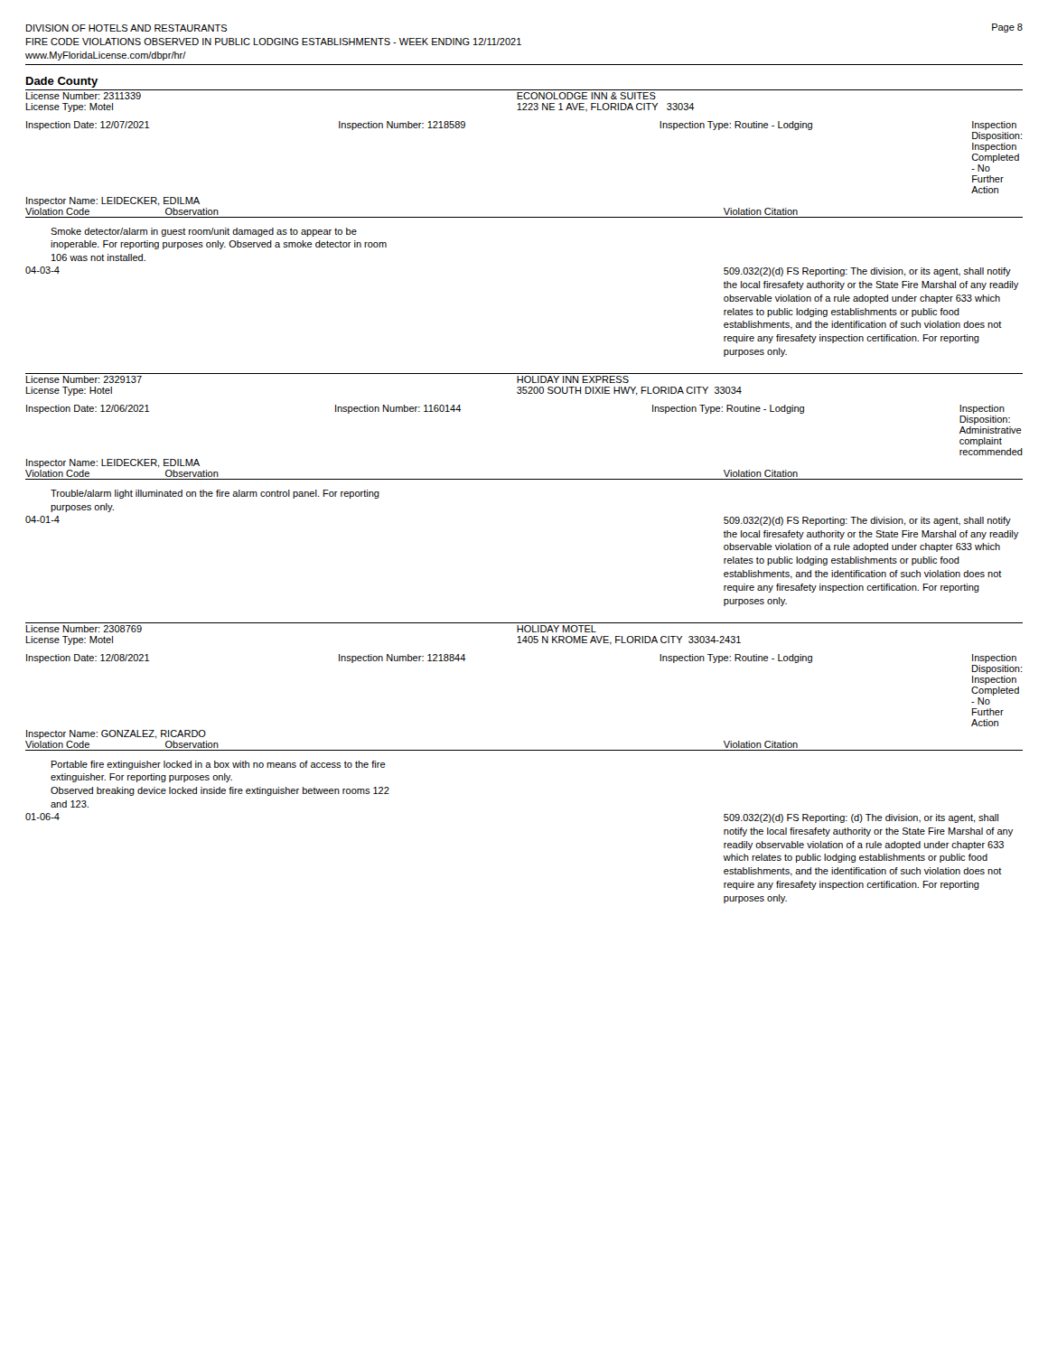Page 8
DIVISION OF HOTELS AND RESTAURANTS
FIRE CODE VIOLATIONS OBSERVED IN PUBLIC LODGING ESTABLISHMENTS - WEEK ENDING 12/11/2021
www.MyFloridaLicense.com/dbpr/hr/
Dade County
| License Number: 2311339 | ECONOLODGE INN & SUITES |
| License Type: Motel | 1223 NE 1 AVE, FLORIDA CITY 33034 |
| Inspection Date: 12/07/2021 | Inspection Number: 1218589 | Inspection Type: Routine - Lodging | Inspection Disposition: Inspection Completed - No Further Action |
| Inspector Name: LEIDECKER, EDILMA | | | |
| Violation Code | Observation | Violation Citation |
Smoke detector/alarm in guest room/unit damaged as to appear to be
inoperable. For reporting purposes only. Observed a smoke detector in room
106 was not installed.
| 04-03-4 | 509.032(2)(d) FS Reporting: The division, or its agent, shall notify the local firesafety authority or the State Fire Marshal of any readily observable violation of a rule adopted under chapter 633 which relates to public lodging establishments or public food establishments, and the identification of such violation does not require any firesafety inspection certification. For reporting purposes only. |
| License Number: 2329137 | HOLIDAY INN EXPRESS |
| License Type: Hotel | 35200 SOUTH DIXIE HWY, FLORIDA CITY 33034 |
| Inspection Date: 12/06/2021 | Inspection Number: 1160144 | Inspection Type: Routine - Lodging | Inspection Disposition: Administrative complaint recommended |
| Inspector Name: LEIDECKER, EDILMA | | | |
| Violation Code | Observation | Violation Citation |
Trouble/alarm light illuminated on the fire alarm control panel. For reporting
purposes only.
| 04-01-4 | 509.032(2)(d) FS Reporting: The division, or its agent, shall notify the local firesafety authority or the State Fire Marshal of any readily observable violation of a rule adopted under chapter 633 which relates to public lodging establishments or public food establishments, and the identification of such violation does not require any firesafety inspection certification. For reporting purposes only. |
| License Number: 2308769 | HOLIDAY MOTEL |
| License Type: Motel | 1405 N KROME AVE, FLORIDA CITY 33034-2431 |
| Inspection Date: 12/08/2021 | Inspection Number: 1218844 | Inspection Type: Routine - Lodging | Inspection Disposition: Inspection Completed - No Further Action |
| Inspector Name: GONZALEZ, RICARDO | | | |
| Violation Code | Observation | Violation Citation |
Portable fire extinguisher locked in a box with no means of access to the fire
extinguisher. For reporting purposes only.
Observed breaking device locked inside fire extinguisher between rooms 122
and 123.
| 01-06-4 | 509.032(2)(d) FS Reporting: (d) The division, or its agent, shall notify the local firesafety authority or the State Fire Marshal of any readily observable violation of a rule adopted under chapter 633 which relates to public lodging establishments or public food establishments, and the identification of such violation does not require any firesafety inspection certification. For reporting purposes only. |